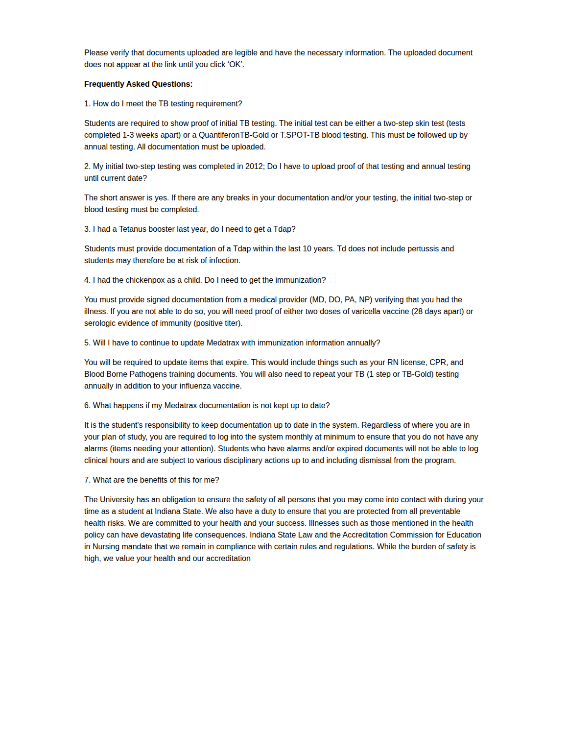Please verify that documents uploaded are legible and have the necessary information. The uploaded document does not appear at the link until you click ‘OK’.
Frequently Asked Questions:
1. How do I meet the TB testing requirement?
Students are required to show proof of initial TB testing. The initial test can be either a two-step skin test (tests completed 1-3 weeks apart) or a QuantiferonTB-Gold or T.SPOT-TB blood testing. This must be followed up by annual testing. All documentation must be uploaded.
2. My initial two-step testing was completed in 2012; Do I have to upload proof of that testing and annual testing until current date?
The short answer is yes. If there are any breaks in your documentation and/or your testing, the initial two-step or blood testing must be completed.
3. I had a Tetanus booster last year, do I need to get a Tdap?
Students must provide documentation of a Tdap within the last 10 years. Td does not include pertussis and students may therefore be at risk of infection.
4. I had the chickenpox as a child. Do I need to get the immunization?
You must provide signed documentation from a medical provider (MD, DO, PA, NP) verifying that you had the illness. If you are not able to do so, you will need proof of either two doses of varicella vaccine (28 days apart) or serologic evidence of immunity (positive titer).
5. Will I have to continue to update Medatrax with immunization information annually?
You will be required to update items that expire. This would include things such as your RN license, CPR, and Blood Borne Pathogens training documents. You will also need to repeat your TB (1 step or TB-Gold) testing annually in addition to your influenza vaccine.
6. What happens if my Medatrax documentation is not kept up to date?
It is the student's responsibility to keep documentation up to date in the system. Regardless of where you are in your plan of study, you are required to log into the system monthly at minimum to ensure that you do not have any alarms (items needing your attention). Students who have alarms and/or expired documents will not be able to log clinical hours and are subject to various disciplinary actions up to and including dismissal from the program.
7. What are the benefits of this for me?
The University has an obligation to ensure the safety of all persons that you may come into contact with during your time as a student at Indiana State. We also have a duty to ensure that you are protected from all preventable health risks. We are committed to your health and your success. Illnesses such as those mentioned in the health policy can have devastating life consequences. Indiana State Law and the Accreditation Commission for Education in Nursing mandate that we remain in compliance with certain rules and regulations. While the burden of safety is high, we value your health and our accreditation